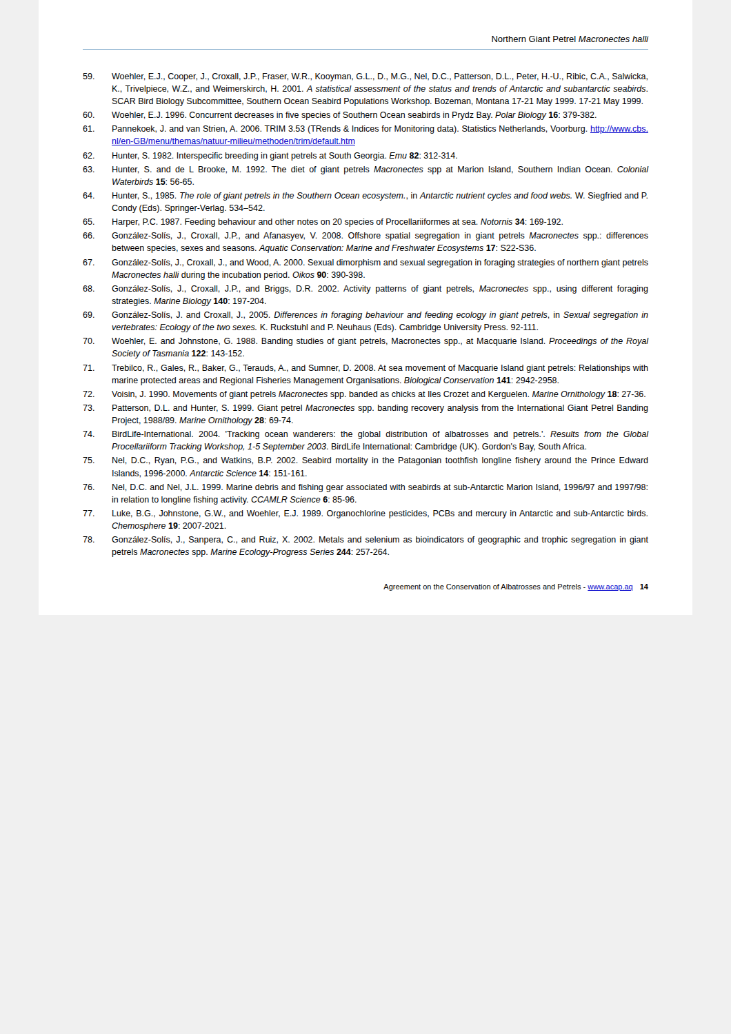Northern Giant Petrel Macronectes halli
Woehler, E.J., Cooper, J., Croxall, J.P., Fraser, W.R., Kooyman, G.L., D., M.G., Nel, D.C., Patterson, D.L., Peter, H.-U., Ribic, C.A., Salwicka, K., Trivelpiece, W.Z., and Weimerskirch, H. 2001. A statistical assessment of the status and trends of Antarctic and subantarctic seabirds. SCAR Bird Biology Subcommittee, Southern Ocean Seabird Populations Workshop. Bozeman, Montana 17-21 May 1999. 17-21 May 1999.
Woehler, E.J. 1996. Concurrent decreases in five species of Southern Ocean seabirds in Prydz Bay. Polar Biology 16: 379-382.
Pannekoek, J. and van Strien, A. 2006. TRIM 3.53 (TRends & Indices for Monitoring data). Statistics Netherlands, Voorburg. http://www.cbs.nl/en-GB/menu/themas/natuur-milieu/methoden/trim/default.htm
Hunter, S. 1982. Interspecific breeding in giant petrels at South Georgia. Emu 82: 312-314.
Hunter, S. and de L Brooke, M. 1992. The diet of giant petrels Macronectes spp at Marion Island, Southern Indian Ocean. Colonial Waterbirds 15: 56-65.
Hunter, S., 1985. The role of giant petrels in the Southern Ocean ecosystem., in Antarctic nutrient cycles and food webs. W. Siegfried and P. Condy (Eds). Springer-Verlag. 534–542.
Harper, P.C. 1987. Feeding behaviour and other notes on 20 species of Procellariiformes at sea. Notornis 34: 169-192.
González-Solís, J., Croxall, J.P., and Afanasyev, V. 2008. Offshore spatial segregation in giant petrels Macronectes spp.: differences between species, sexes and seasons. Aquatic Conservation: Marine and Freshwater Ecosystems 17: S22-S36.
González-Solís, J., Croxall, J., and Wood, A. 2000. Sexual dimorphism and sexual segregation in foraging strategies of northern giant petrels Macronectes halli during the incubation period. Oikos 90: 390-398.
González-Solís, J., Croxall, J.P., and Briggs, D.R. 2002. Activity patterns of giant petrels, Macronectes spp., using different foraging strategies. Marine Biology 140: 197-204.
González-Solís, J. and Croxall, J., 2005. Differences in foraging behaviour and feeding ecology in giant petrels, in Sexual segregation in vertebrates: Ecology of the two sexes. K. Ruckstuhl and P. Neuhaus (Eds). Cambridge University Press. 92-111.
Woehler, E. and Johnstone, G. 1988. Banding studies of giant petrels, Macronectes spp., at Macquarie Island. Proceedings of the Royal Society of Tasmania 122: 143-152.
Trebilco, R., Gales, R., Baker, G., Terauds, A., and Sumner, D. 2008. At sea movement of Macquarie Island giant petrels: Relationships with marine protected areas and Regional Fisheries Management Organisations. Biological Conservation 141: 2942-2958.
Voisin, J. 1990. Movements of giant petrels Macronectes spp. banded as chicks at Iles Crozet and Kerguelen. Marine Ornithology 18: 27-36.
Patterson, D.L. and Hunter, S. 1999. Giant petrel Macronectes spp. banding recovery analysis from the International Giant Petrel Banding Project, 1988/89. Marine Ornithology 28: 69-74.
BirdLife-International. 2004. 'Tracking ocean wanderers: the global distribution of albatrosses and petrels.'. Results from the Global Procellariiform Tracking Workshop, 1-5 September 2003. BirdLife International: Cambridge (UK). Gordon's Bay, South Africa.
Nel, D.C., Ryan, P.G., and Watkins, B.P. 2002. Seabird mortality in the Patagonian toothfish longline fishery around the Prince Edward Islands, 1996-2000. Antarctic Science 14: 151-161.
Nel, D.C. and Nel, J.L. 1999. Marine debris and fishing gear associated with seabirds at sub-Antarctic Marion Island, 1996/97 and 1997/98: in relation to longline fishing activity. CCAMLR Science 6: 85-96.
Luke, B.G., Johnstone, G.W., and Woehler, E.J. 1989. Organochlorine pesticides, PCBs and mercury in Antarctic and sub-Antarctic birds. Chemosphere 19: 2007-2021.
González-Solís, J., Sanpera, C., and Ruiz, X. 2002. Metals and selenium as bioindicators of geographic and trophic segregation in giant petrels Macronectes spp. Marine Ecology-Progress Series 244: 257-264.
Agreement on the Conservation of Albatrosses and Petrels - www.acap.aq 14